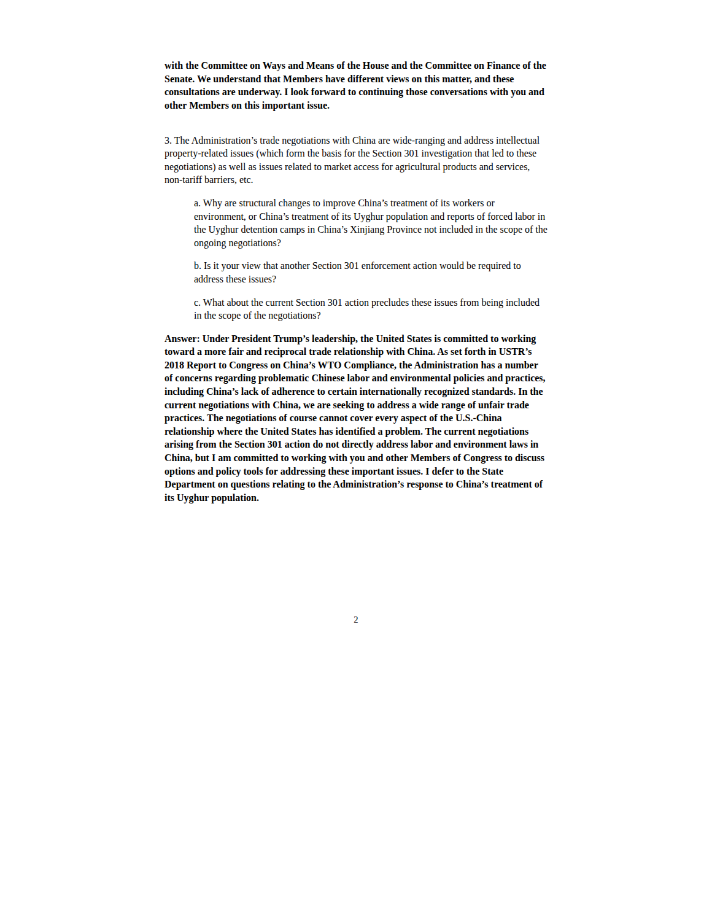with the Committee on Ways and Means of the House and the Committee on Finance of the Senate. We understand that Members have different views on this matter, and these consultations are underway. I look forward to continuing those conversations with you and other Members on this important issue.
3. The Administration’s trade negotiations with China are wide-ranging and address intellectual property-related issues (which form the basis for the Section 301 investigation that led to these negotiations) as well as issues related to market access for agricultural products and services, non-tariff barriers, etc.
a. Why are structural changes to improve China’s treatment of its workers or environment, or China’s treatment of its Uyghur population and reports of forced labor in the Uyghur detention camps in China’s Xinjiang Province not included in the scope of the ongoing negotiations?
b. Is it your view that another Section 301 enforcement action would be required to address these issues?
c. What about the current Section 301 action precludes these issues from being included in the scope of the negotiations?
Answer: Under President Trump’s leadership, the United States is committed to working toward a more fair and reciprocal trade relationship with China. As set forth in USTR’s 2018 Report to Congress on China’s WTO Compliance, the Administration has a number of concerns regarding problematic Chinese labor and environmental policies and practices, including China’s lack of adherence to certain internationally recognized standards. In the current negotiations with China, we are seeking to address a wide range of unfair trade practices. The negotiations of course cannot cover every aspect of the U.S.-China relationship where the United States has identified a problem. The current negotiations arising from the Section 301 action do not directly address labor and environment laws in China, but I am committed to working with you and other Members of Congress to discuss options and policy tools for addressing these important issues. I defer to the State Department on questions relating to the Administration’s response to China’s treatment of its Uyghur population.
2